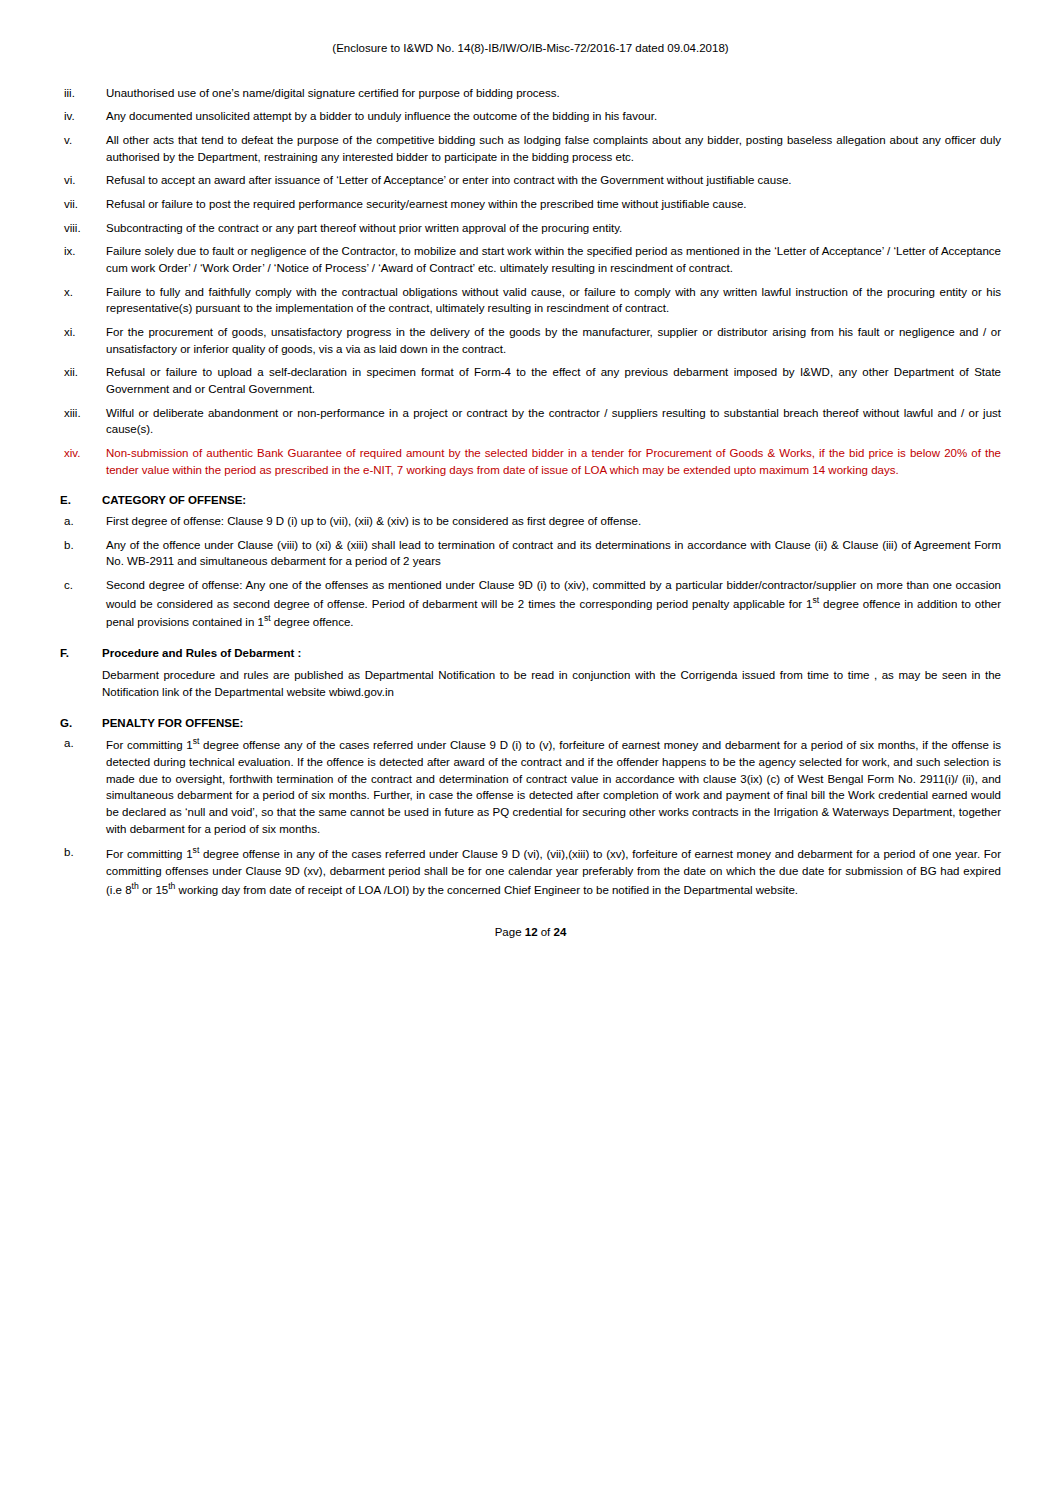(Enclosure to I&WD No. 14(8)-IB/IW/O/IB-Misc-72/2016-17 dated 09.04.2018)
iii. Unauthorised use of one’s name/digital signature certified for purpose of bidding process.
iv. Any documented unsolicited attempt by a bidder to unduly influence the outcome of the bidding in his favour.
v. All other acts that tend to defeat the purpose of the competitive bidding such as lodging false complaints about any bidder, posting baseless allegation about any officer duly authorised by the Department, restraining any interested bidder to participate in the bidding process etc.
vi. Refusal to accept an award after issuance of ‘Letter of Acceptance’ or enter into contract with the Government without justifiable cause.
vii. Refusal or failure to post the required performance security/earnest money within the prescribed time without justifiable cause.
viii. Subcontracting of the contract or any part thereof without prior written approval of the procuring entity.
ix. Failure solely due to fault or negligence of the Contractor, to mobilize and start work within the specified period as mentioned in the ‘Letter of Acceptance’ / ‘Letter of Acceptance cum work Order’ / ‘Work Order’ / ‘Notice of Process’ / ‘Award of Contract’ etc. ultimately resulting in rescindment of contract.
x. Failure to fully and faithfully comply with the contractual obligations without valid cause, or failure to comply with any written lawful instruction of the procuring entity or his representative(s) pursuant to the implementation of the contract, ultimately resulting in rescindment of contract.
xi. For the procurement of goods, unsatisfactory progress in the delivery of the goods by the manufacturer, supplier or distributor arising from his fault or negligence and / or unsatisfactory or inferior quality of goods, vis a via as laid down in the contract.
xii. Refusal or failure to upload a self-declaration in specimen format of Form-4 to the effect of any previous debarment imposed by I&WD, any other Department of State Government and or Central Government.
xiii. Wilful or deliberate abandonment or non-performance in a project or contract by the contractor / suppliers resulting to substantial breach thereof without lawful and / or just cause(s).
xiv. Non-submission of authentic Bank Guarantee of required amount by the selected bidder in a tender for Procurement of Goods & Works, if the bid price is below 20% of the tender value within the period as prescribed in the e-NIT, 7 working days from date of issue of LOA which may be extended upto maximum 14 working days.
E. CATEGORY OF OFFENSE:
a. First degree of offense: Clause 9 D (i) up to (vii), (xii) & (xiv) is to be considered as first degree of offense.
b. Any of the offence under Clause (viii) to (xi) & (xiii) shall lead to termination of contract and its determinations in accordance with Clause (ii) & Clause (iii) of Agreement Form No. WB-2911 and simultaneous debarment for a period of 2 years
c. Second degree of offense: Any one of the offenses as mentioned under Clause 9D (i) to (xiv), committed by a particular bidder/contractor/supplier on more than one occasion would be considered as second degree of offense. Period of debarment will be 2 times the corresponding period penalty applicable for 1st degree offence in addition to other penal provisions contained in 1st degree offence.
F. Procedure and Rules of Debarment :
Debarment procedure and rules are published as Departmental Notification to be read in conjunction with the Corrigenda issued from time to time , as may be seen in the Notification link of the Departmental website wbiwd.gov.in
G. PENALTY FOR OFFENSE:
a. For committing 1st degree offense any of the cases referred under Clause 9 D (i) to (v), forfeiture of earnest money and debarment for a period of six months, if the offense is detected during technical evaluation. If the offence is detected after award of the contract and if the offender happens to be the agency selected for work, and such selection is made due to oversight, forthwith termination of the contract and determination of contract value in accordance with clause 3(ix) (c) of West Bengal Form No. 2911(i)/ (ii), and simultaneous debarment for a period of six months. Further, in case the offense is detected after completion of work and payment of final bill the Work credential earned would be declared as ‘null and void’, so that the same cannot be used in future as PQ credential for securing other works contracts in the Irrigation & Waterways Department, together with debarment for a period of six months.
b. For committing 1st degree offense in any of the cases referred under Clause 9 D (vi), (vii),(xiii) to (xv), forfeiture of earnest money and debarment for a period of one year. For committing offenses under Clause 9D (xv), debarment period shall be for one calendar year preferably from the date on which the due date for submission of BG had expired (i.e 8th or 15th working day from date of receipt of LOA /LOI) by the concerned Chief Engineer to be notified in the Departmental website.
Page 12 of 24